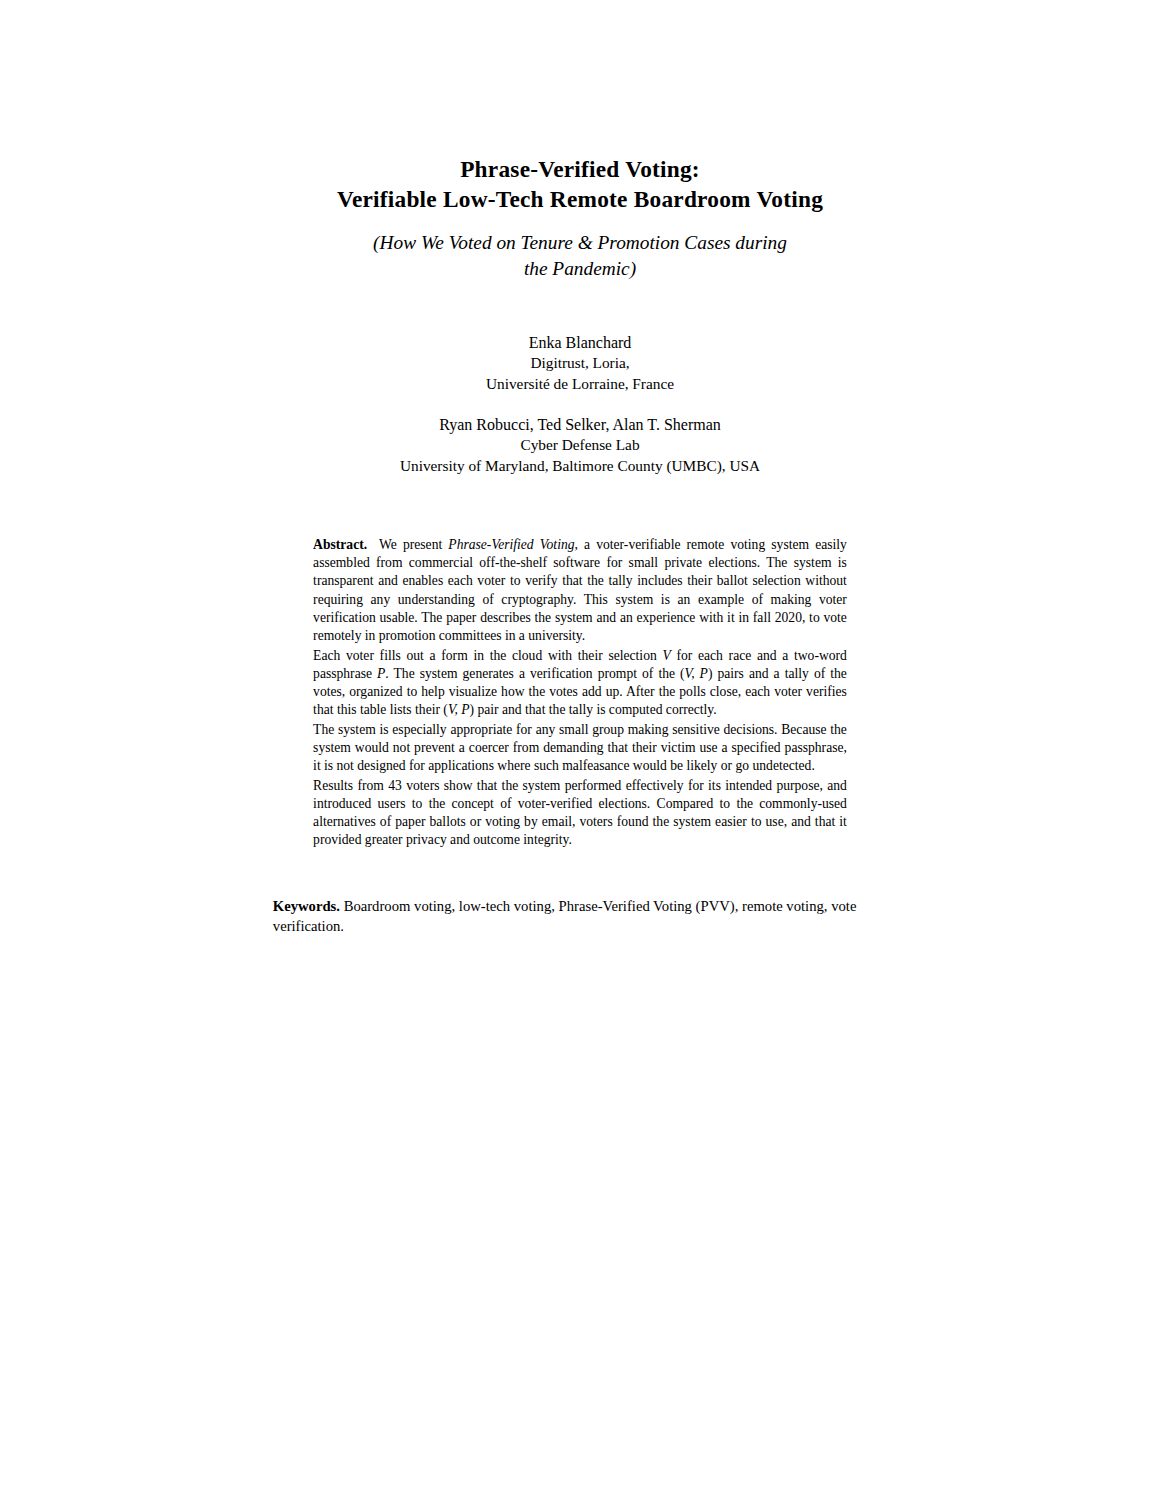Phrase-Verified Voting:
Verifiable Low-Tech Remote Boardroom Voting
(How We Voted on Tenure & Promotion Cases during
the Pandemic)
Enka Blanchard
Digitrust, Loria,
Université de Lorraine, France
Ryan Robucci, Ted Selker, Alan T. Sherman
Cyber Defense Lab
University of Maryland, Baltimore County (UMBC), USA
Abstract. We present Phrase-Verified Voting, a voter-verifiable remote voting system easily assembled from commercial off-the-shelf software for small private elections. The system is transparent and enables each voter to verify that the tally includes their ballot selection without requiring any understanding of cryptography. This system is an example of making voter verification usable. The paper describes the system and an experience with it in fall 2020, to vote remotely in promotion committees in a university.
Each voter fills out a form in the cloud with their selection V for each race and a two-word passphrase P. The system generates a verification prompt of the (V, P) pairs and a tally of the votes, organized to help visualize how the votes add up. After the polls close, each voter verifies that this table lists their (V, P) pair and that the tally is computed correctly.
The system is especially appropriate for any small group making sensitive decisions. Because the system would not prevent a coercer from demanding that their victim use a specified passphrase, it is not designed for applications where such malfeasance would be likely or go undetected.
Results from 43 voters show that the system performed effectively for its intended purpose, and introduced users to the concept of voter-verified elections. Compared to the commonly-used alternatives of paper ballots or voting by email, voters found the system easier to use, and that it provided greater privacy and outcome integrity.
Keywords. Boardroom voting, low-tech voting, Phrase-Verified Voting (PVV), remote voting, vote verification.